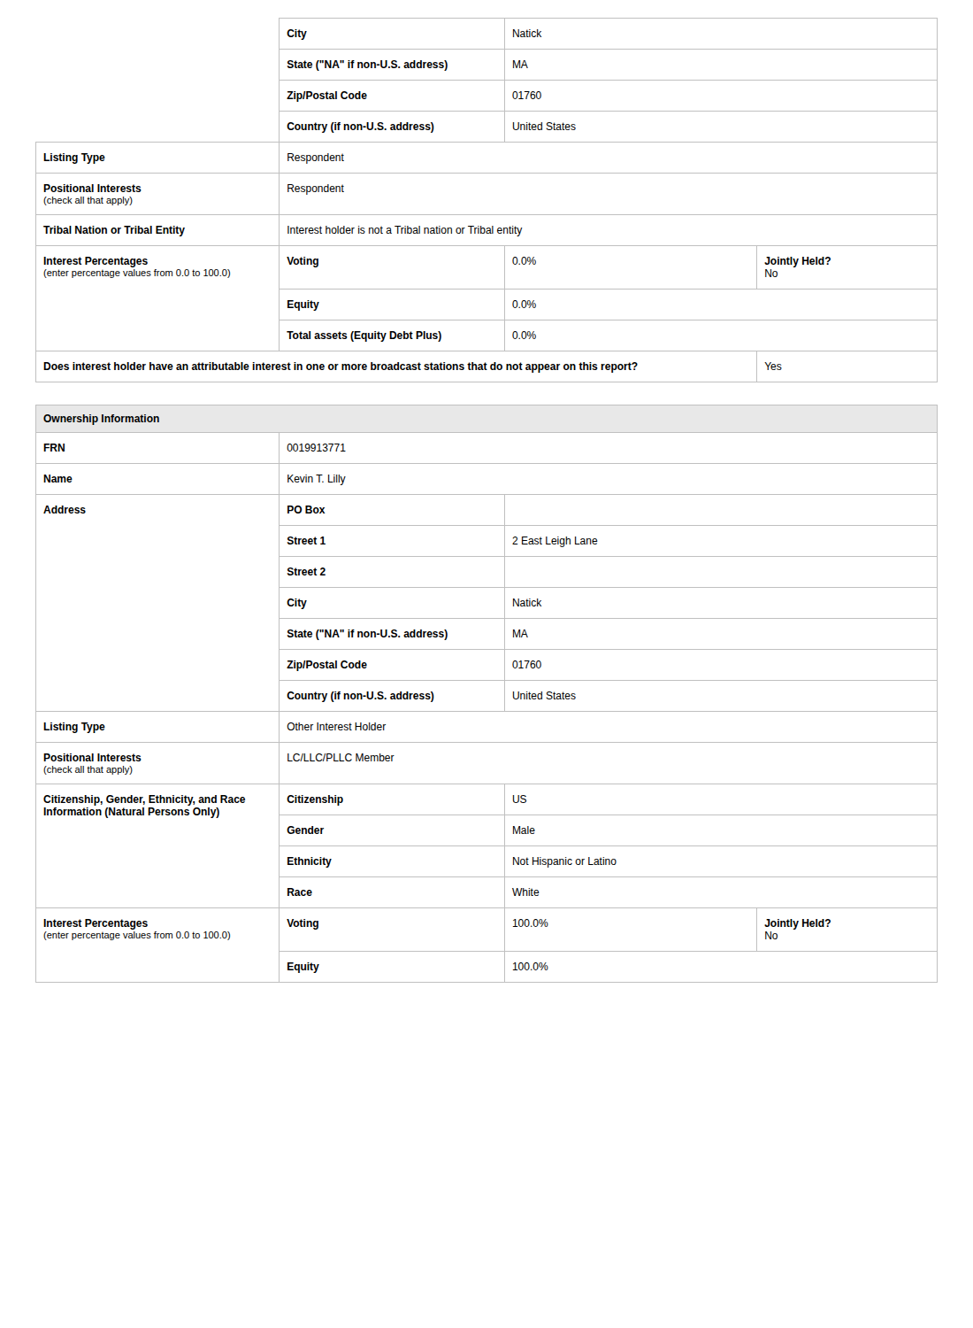| | City | Natick |
| State ("NA" if non-U.S. address) | MA |
| Zip/Postal Code | 01760 |
| Country (if non-U.S. address) | United States |
| Listing Type | Respondent |
| Positional Interests (check all that apply) | Respondent |
| Tribal Nation or Tribal Entity | Interest holder is not a Tribal nation or Tribal entity |
| Interest Percentages (enter percentage values from 0.0 to 100.0) | Voting | 0.0% | Jointly Held? No |
| Equity | 0.0% |
| Total assets (Equity Debt Plus) | 0.0% |
| Does interest holder have an attributable interest in one or more broadcast stations that do not appear on this report? | Yes |
Ownership Information
| FRN | 0019913771 |
| Name | Kevin T. Lilly |
| Address | PO Box | |
| Street 1 | 2 East Leigh Lane |
| Street 2 | |
| City | Natick |
| State ("NA" if non-U.S. address) | MA |
| Zip/Postal Code | 01760 |
| Country (if non-U.S. address) | United States |
| Listing Type | Other Interest Holder |
| Positional Interests (check all that apply) | LC/LLC/PLLC Member |
| Citizenship, Gender, Ethnicity, and Race Information (Natural Persons Only) | Citizenship | US |
| Gender | Male |
| Ethnicity | Not Hispanic or Latino |
| Race | White |
| Interest Percentages (enter percentage values from 0.0 to 100.0) | Voting | 100.0% | Jointly Held? No |
| Equity | 100.0% |